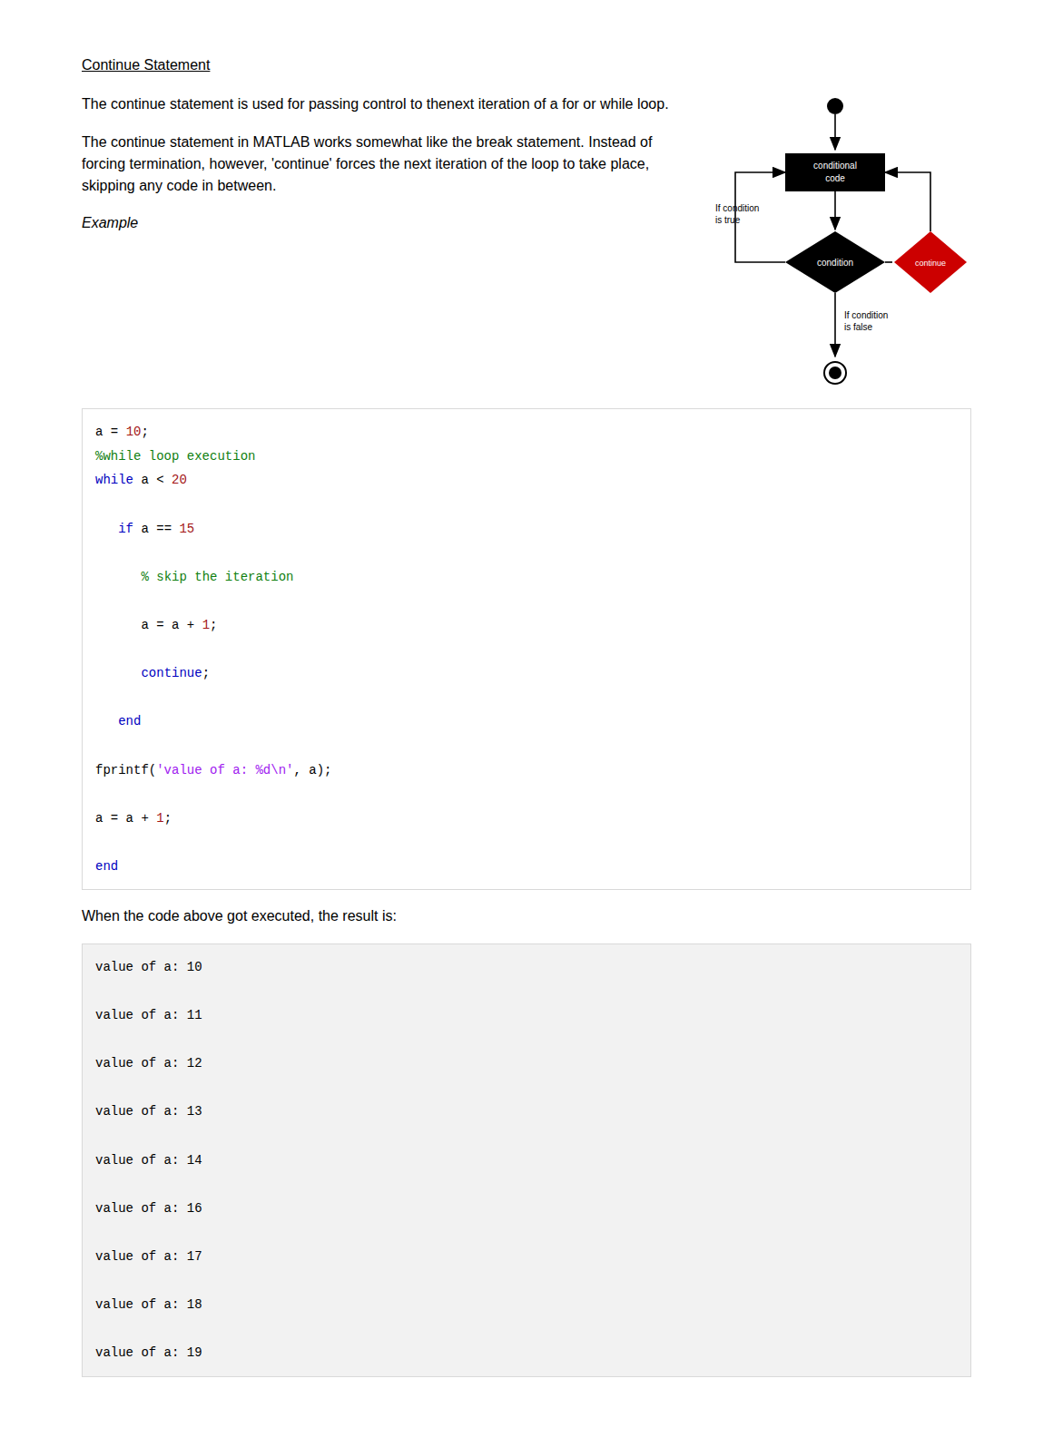Continue Statement
conditional code condition If condition is true continue If condition is false
The continue statement is used for passing control to thenext iteration of a for or while loop.
The continue statement in MATLAB works somewhat like the break statement. Instead of forcing termination, however, 'continue' forces the next iteration of the loop to take place, skipping any code in between.
Example
a = 10;
%while loop execution
while a < 20

   if a == 15

      % skip the iteration

      a = a + 1;

      continue;

   end

fprintf('value of a: %d\n', a);

a = a + 1;

end
When the code above got executed, the result is:
value of a: 10

value of a: 11

value of a: 12

value of a: 13

value of a: 14

value of a: 16

value of a: 17

value of a: 18

value of a: 19